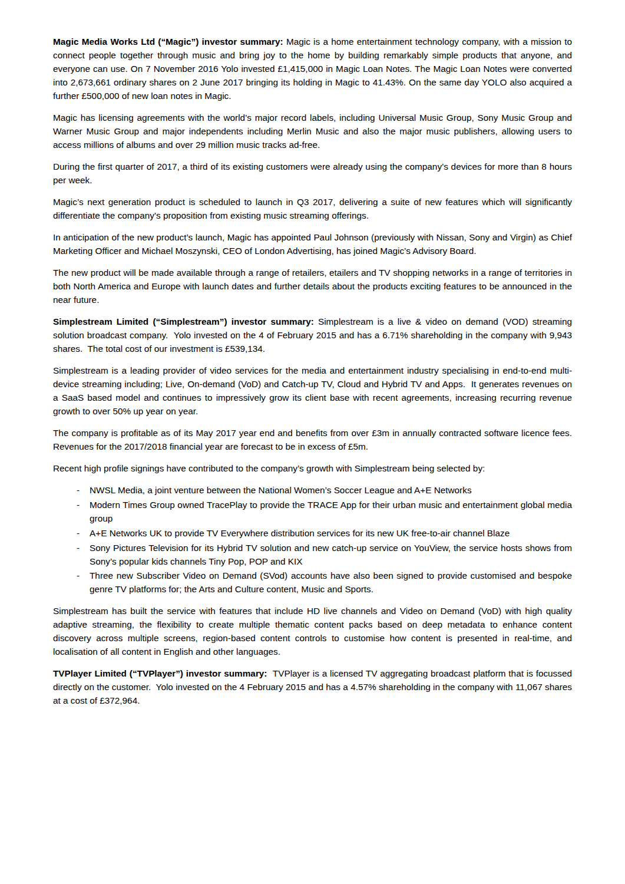Magic Media Works Ltd (“Magic”) investor summary: Magic is a home entertainment technology company, with a mission to connect people together through music and bring joy to the home by building remarkably simple products that anyone, and everyone can use. On 7 November 2016 Yolo invested £1,415,000 in Magic Loan Notes. The Magic Loan Notes were converted into 2,673,661 ordinary shares on 2 June 2017 bringing its holding in Magic to 41.43%. On the same day YOLO also acquired a further £500,000 of new loan notes in Magic.
Magic has licensing agreements with the world’s major record labels, including Universal Music Group, Sony Music Group and Warner Music Group and major independents including Merlin Music and also the major music publishers, allowing users to access millions of albums and over 29 million music tracks ad-free.
During the first quarter of 2017, a third of its existing customers were already using the company’s devices for more than 8 hours per week.
Magic’s next generation product is scheduled to launch in Q3 2017, delivering a suite of new features which will significantly differentiate the company’s proposition from existing music streaming offerings.
In anticipation of the new product’s launch, Magic has appointed Paul Johnson (previously with Nissan, Sony and Virgin) as Chief Marketing Officer and Michael Moszynski, CEO of London Advertising, has joined Magic’s Advisory Board.
The new product will be made available through a range of retailers, etailers and TV shopping networks in a range of territories in both North America and Europe with launch dates and further details about the products exciting features to be announced in the near future.
Simplestream Limited (“Simplestream”) investor summary: Simplestream is a live & video on demand (VOD) streaming solution broadcast company. Yolo invested on the 4 of February 2015 and has a 6.71% shareholding in the company with 9,943 shares. The total cost of our investment is £539,134.
Simplestream is a leading provider of video services for the media and entertainment industry specialising in end-to-end multi-device streaming including; Live, On-demand (VoD) and Catch-up TV, Cloud and Hybrid TV and Apps. It generates revenues on a SaaS based model and continues to impressively grow its client base with recent agreements, increasing recurring revenue growth to over 50% up year on year.
The company is profitable as of its May 2017 year end and benefits from over £3m in annually contracted software licence fees. Revenues for the 2017/2018 financial year are forecast to be in excess of £5m.
Recent high profile signings have contributed to the company’s growth with Simplestream being selected by:
NWSL Media, a joint venture between the National Women’s Soccer League and A+E Networks
Modern Times Group owned TracePlay to provide the TRACE App for their urban music and entertainment global media group
A+E Networks UK to provide TV Everywhere distribution services for its new UK free-to-air channel Blaze
Sony Pictures Television for its Hybrid TV solution and new catch-up service on YouView, the service hosts shows from Sony’s popular kids channels Tiny Pop, POP and KIX
Three new Subscriber Video on Demand (SVod) accounts have also been signed to provide customised and bespoke genre TV platforms for; the Arts and Culture content, Music and Sports.
Simplestream has built the service with features that include HD live channels and Video on Demand (VoD) with high quality adaptive streaming, the flexibility to create multiple thematic content packs based on deep metadata to enhance content discovery across multiple screens, region-based content controls to customise how content is presented in real-time, and localisation of all content in English and other languages.
TVPlayer Limited (“TVPlayer”) investor summary: TVPlayer is a licensed TV aggregating broadcast platform that is focussed directly on the customer. Yolo invested on the 4 February 2015 and has a 4.57% shareholding in the company with 11,067 shares at a cost of £372,964.